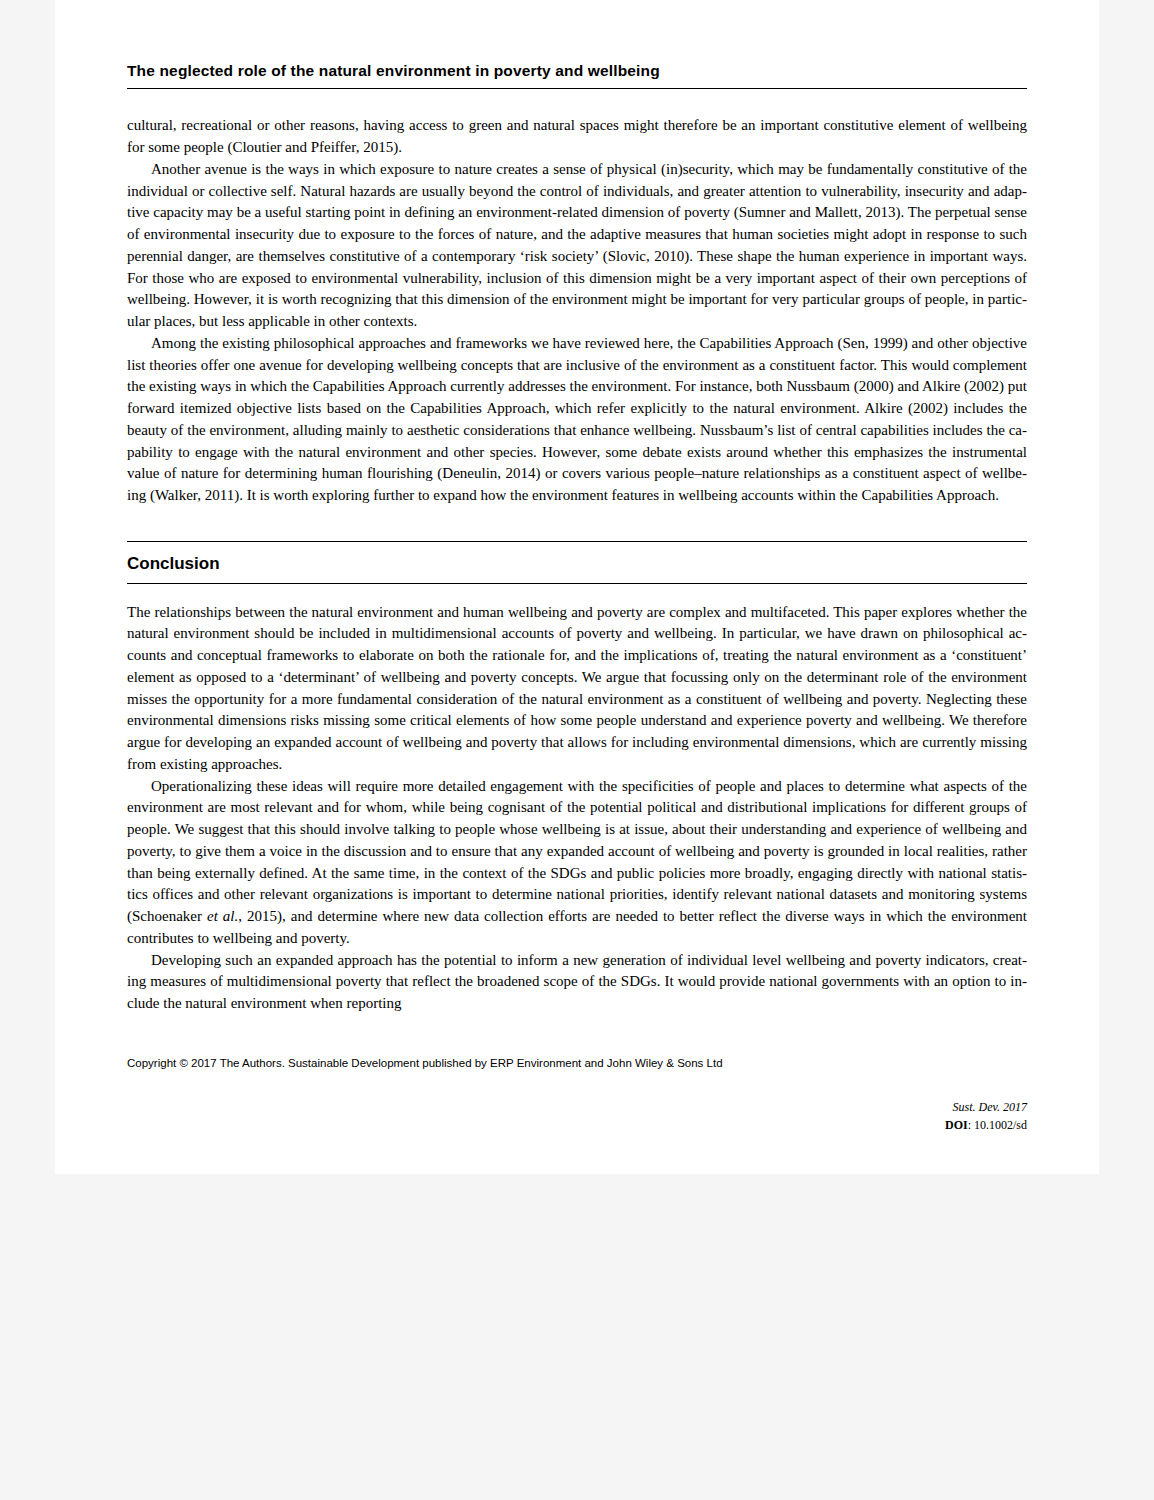The neglected role of the natural environment in poverty and wellbeing
cultural, recreational or other reasons, having access to green and natural spaces might therefore be an important constitutive element of wellbeing for some people (Cloutier and Pfeiffer, 2015).
Another avenue is the ways in which exposure to nature creates a sense of physical (in)security, which may be fundamentally constitutive of the individual or collective self. Natural hazards are usually beyond the control of individuals, and greater attention to vulnerability, insecurity and adaptive capacity may be a useful starting point in defining an environment-related dimension of poverty (Sumner and Mallett, 2013). The perpetual sense of environmental insecurity due to exposure to the forces of nature, and the adaptive measures that human societies might adopt in response to such perennial danger, are themselves constitutive of a contemporary ‘risk society’ (Slovic, 2010). These shape the human experience in important ways. For those who are exposed to environmental vulnerability, inclusion of this dimension might be a very important aspect of their own perceptions of wellbeing. However, it is worth recognizing that this dimension of the environment might be important for very particular groups of people, in particular places, but less applicable in other contexts.
Among the existing philosophical approaches and frameworks we have reviewed here, the Capabilities Approach (Sen, 1999) and other objective list theories offer one avenue for developing wellbeing concepts that are inclusive of the environment as a constituent factor. This would complement the existing ways in which the Capabilities Approach currently addresses the environment. For instance, both Nussbaum (2000) and Alkire (2002) put forward itemized objective lists based on the Capabilities Approach, which refer explicitly to the natural environment. Alkire (2002) includes the beauty of the environment, alluding mainly to aesthetic considerations that enhance wellbeing. Nussbaum’s list of central capabilities includes the capability to engage with the natural environment and other species. However, some debate exists around whether this emphasizes the instrumental value of nature for determining human flourishing (Deneulin, 2014) or covers various people–nature relationships as a constituent aspect of wellbeing (Walker, 2011). It is worth exploring further to expand how the environment features in wellbeing accounts within the Capabilities Approach.
Conclusion
The relationships between the natural environment and human wellbeing and poverty are complex and multifaceted. This paper explores whether the natural environment should be included in multidimensional accounts of poverty and wellbeing. In particular, we have drawn on philosophical accounts and conceptual frameworks to elaborate on both the rationale for, and the implications of, treating the natural environment as a ‘constituent’ element as opposed to a ‘determinant’ of wellbeing and poverty concepts. We argue that focussing only on the determinant role of the environment misses the opportunity for a more fundamental consideration of the natural environment as a constituent of wellbeing and poverty. Neglecting these environmental dimensions risks missing some critical elements of how some people understand and experience poverty and wellbeing. We therefore argue for developing an expanded account of wellbeing and poverty that allows for including environmental dimensions, which are currently missing from existing approaches.
Operationalizing these ideas will require more detailed engagement with the specificities of people and places to determine what aspects of the environment are most relevant and for whom, while being cognisant of the potential political and distributional implications for different groups of people. We suggest that this should involve talking to people whose wellbeing is at issue, about their understanding and experience of wellbeing and poverty, to give them a voice in the discussion and to ensure that any expanded account of wellbeing and poverty is grounded in local realities, rather than being externally defined. At the same time, in the context of the SDGs and public policies more broadly, engaging directly with national statistics offices and other relevant organizations is important to determine national priorities, identify relevant national datasets and monitoring systems (Schoenaker et al., 2015), and determine where new data collection efforts are needed to better reflect the diverse ways in which the environment contributes to wellbeing and poverty.
Developing such an expanded approach has the potential to inform a new generation of individual level wellbeing and poverty indicators, creating measures of multidimensional poverty that reflect the broadened scope of the SDGs. It would provide national governments with an option to include the natural environment when reporting
Copyright © 2017 The Authors. Sustainable Development published by ERP Environment and John Wiley & Sons Ltd
Sust. Dev. 2017
DOI: 10.1002/sd